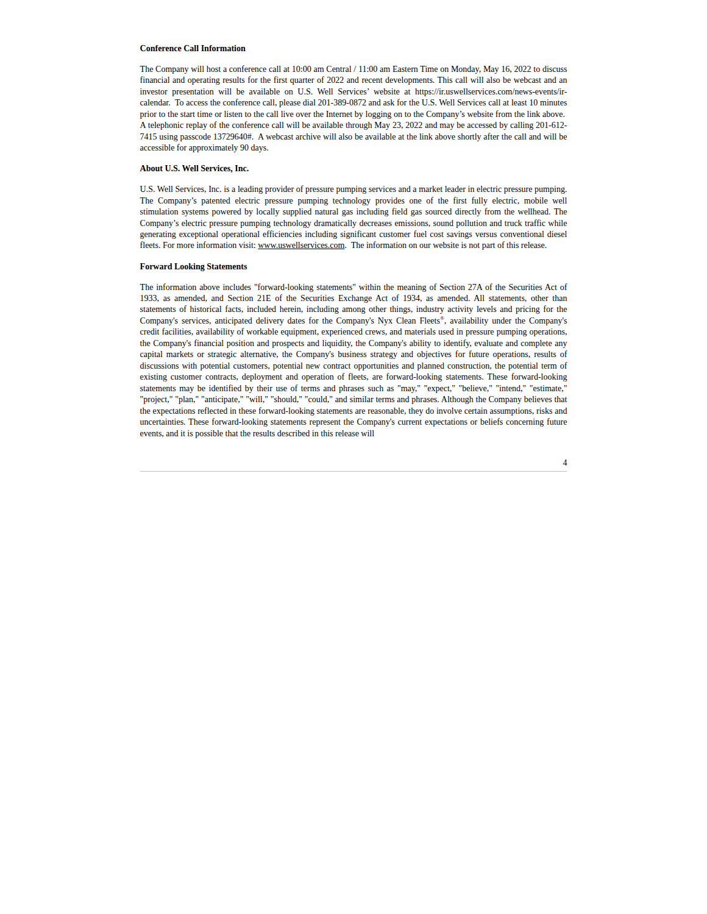Conference Call Information
The Company will host a conference call at 10:00 am Central / 11:00 am Eastern Time on Monday, May 16, 2022 to discuss financial and operating results for the first quarter of 2022 and recent developments. This call will also be webcast and an investor presentation will be available on U.S. Well Services’ website at https://ir.uswellservices.com/news-events/ir-calendar. To access the conference call, please dial 201-389-0872 and ask for the U.S. Well Services call at least 10 minutes prior to the start time or listen to the call live over the Internet by logging on to the Company’s website from the link above. A telephonic replay of the conference call will be available through May 23, 2022 and may be accessed by calling 201-612-7415 using passcode 13729640#. A webcast archive will also be available at the link above shortly after the call and will be accessible for approximately 90 days.
About U.S. Well Services, Inc.
U.S. Well Services, Inc. is a leading provider of pressure pumping services and a market leader in electric pressure pumping. The Company’s patented electric pressure pumping technology provides one of the first fully electric, mobile well stimulation systems powered by locally supplied natural gas including field gas sourced directly from the wellhead. The Company’s electric pressure pumping technology dramatically decreases emissions, sound pollution and truck traffic while generating exceptional operational efficiencies including significant customer fuel cost savings versus conventional diesel fleets. For more information visit: www.uswellservices.com. The information on our website is not part of this release.
Forward Looking Statements
The information above includes "forward-looking statements" within the meaning of Section 27A of the Securities Act of 1933, as amended, and Section 21E of the Securities Exchange Act of 1934, as amended. All statements, other than statements of historical facts, included herein, including among other things, industry activity levels and pricing for the Company's services, anticipated delivery dates for the Company's Nyx Clean Fleets®, availability under the Company's credit facilities, availability of workable equipment, experienced crews, and materials used in pressure pumping operations, the Company's financial position and prospects and liquidity, the Company's ability to identify, evaluate and complete any capital markets or strategic alternative, the Company's business strategy and objectives for future operations, results of discussions with potential customers, potential new contract opportunities and planned construction, the potential term of existing customer contracts, deployment and operation of fleets, are forward-looking statements. These forward-looking statements may be identified by their use of terms and phrases such as "may," "expect," "believe," "intend," "estimate," "project," "plan," "anticipate," "will," "should," "could," and similar terms and phrases. Although the Company believes that the expectations reflected in these forward-looking statements are reasonable, they do involve certain assumptions, risks and uncertainties. These forward-looking statements represent the Company's current expectations or beliefs concerning future events, and it is possible that the results described in this release will
4